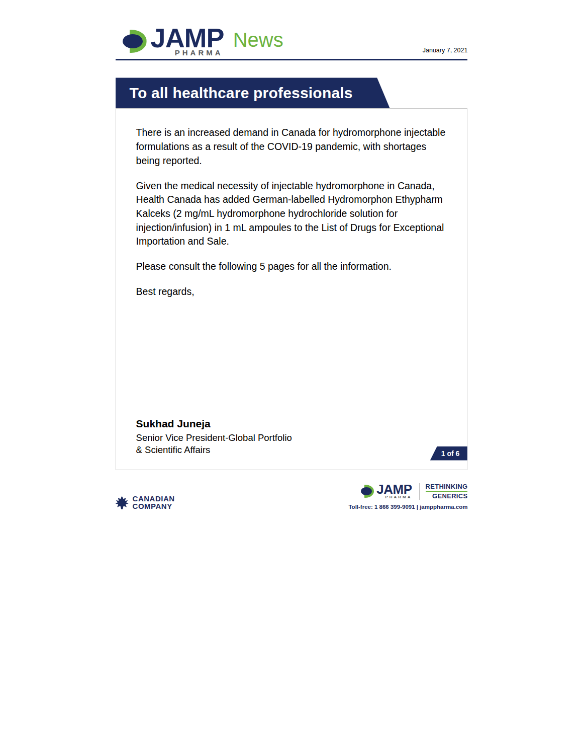JAMP PHARMA
News
January 7, 2021
To all healthcare professionals
There is an increased demand in Canada for hydromorphone injectable formulations as a result of the COVID-19 pandemic, with shortages being reported.
Given the medical necessity of injectable hydromorphone in Canada, Health Canada has added German-labelled Hydromorphon Ethypharm Kalceks (2 mg/mL hydromorphone hydrochloride solution for injection/infusion) in 1 mL ampoules to the List of Drugs for Exceptional Importation and Sale.
Please consult the following 5 pages for all the information.
Best regards,
Sukhad Juneja
Senior Vice President-Global Portfolio
& Scientific Affairs
1 of 6
CANADIAN
COMPANY
JAMP PHARMA
RETHINKING GENERICS
Toll-free: 1 866 399-9091 | jamppharma.com